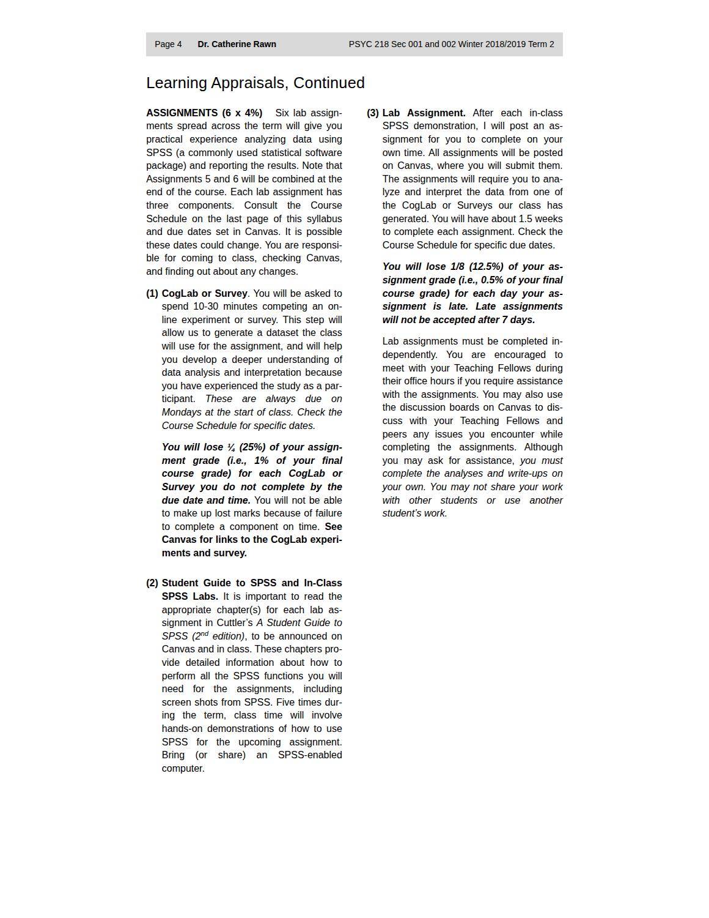Page 4 Dr. Catherine Rawn
PSYC 218 Sec 001 and 002 Winter 2018/2019 Term 2
Learning Appraisals, Continued
ASSIGNMENTS (6 x 4%) Six lab assignments spread across the term will give you practical experience analyzing data using SPSS (a commonly used statistical software package) and reporting the results. Note that Assignments 5 and 6 will be combined at the end of the course. Each lab assignment has three components. Consult the Course Schedule on the last page of this syllabus and due dates set in Canvas. It is possible these dates could change. You are responsible for coming to class, checking Canvas, and finding out about any changes.
(1)
CogLab or Survey. You will be asked to spend 10-30 minutes competing an online experiment or survey. This step will allow us to generate a dataset the class will use for the assignment, and will help you develop a deeper understanding of data analysis and interpretation because you have experienced the study as a participant. These are always due on Mondays at the start of class. Check the Course Schedule for specific dates.
You will lose ¼ (25%) of your assignment grade (i.e., 1% of your final course grade) for each CogLab or Survey you do not complete by the due date and time. You will not be able to make up lost marks because of failure to complete a component on time. See Canvas for links to the CogLab experiments and survey.
(2)
Student Guide to SPSS and In-Class SPSS Labs. It is important to read the appropriate chapter(s) for each lab assignment in Cuttler’s A Student Guide to SPSS (2nd edition), to be announced on Canvas and in class. These chapters provide detailed information about how to perform all the SPSS functions you will need for the assignments, including screen shots from SPSS. Five times during the term, class time will involve hands-on demonstrations of how to use SPSS for the upcoming assignment. Bring (or share) an SPSS-enabled computer.
(3)
Lab Assignment. After each in-class SPSS demonstration, I will post an assignment for you to complete on your own time. All assignments will be posted on Canvas, where you will submit them. The assignments will require you to analyze and interpret the data from one of the CogLab or Surveys our class has generated. You will have about 1.5 weeks to complete each assignment. Check the Course Schedule for specific due dates.
You will lose 1/8 (12.5%) of your assignment grade (i.e., 0.5% of your final course grade) for each day your assignment is late. Late assignments will not be accepted after 7 days.
Lab assignments must be completed independently. You are encouraged to meet with your Teaching Fellows during their office hours if you require assistance with the assignments. You may also use the discussion boards on Canvas to discuss with your Teaching Fellows and peers any issues you encounter while completing the assignments. Although you may ask for assistance, you must complete the analyses and write-ups on your own. You may not share your work with other students or use another student’s work.